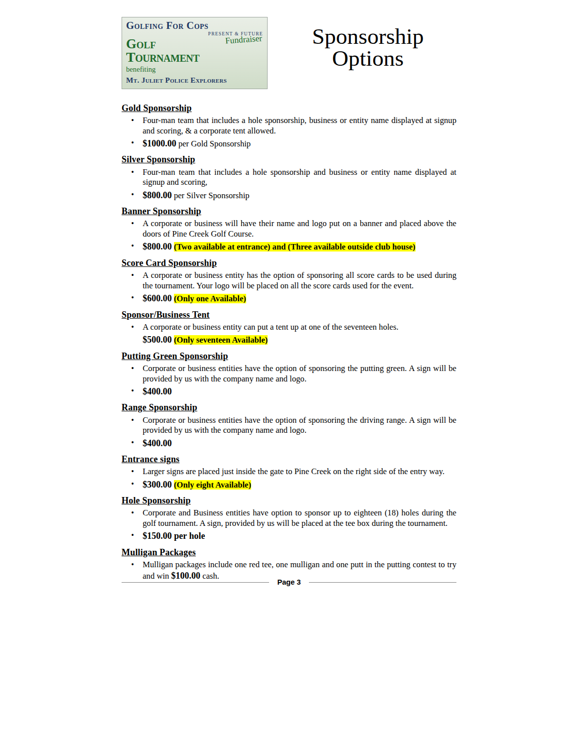Golfing For Cops
PRESENT & FUTURE
Golf Tournament
Fundraiser
benefiting
Mt. Juliet Police Explorers
Sponsorship Options
Gold Sponsorship
Four-man team that includes a hole sponsorship, business or entity name displayed at signup and scoring, & a corporate tent allowed.
$1000.00 per Gold Sponsorship
Silver Sponsorship
Four-man team that includes a hole sponsorship and business or entity name displayed at signup and scoring,
$800.00 per Silver Sponsorship
Banner Sponsorship
A corporate or business will have their name and logo put on a banner and placed above the doors of Pine Creek Golf Course.
$800.00 (Two available at entrance) and (Three available outside club house)
Score Card Sponsorship
A corporate or business entity has the option of sponsoring all score cards to be used during the tournament. Your logo will be placed on all the score cards used for the event.
$600.00 (Only one Available)
Sponsor/Business Tent
A corporate or business entity can put a tent up at one of the seventeen holes.
$500.00 (Only seventeen Available)
Putting Green Sponsorship
Corporate or business entities have the option of sponsoring the putting green. A sign will be provided by us with the company name and logo.
$400.00
Range Sponsorship
Corporate or business entities have the option of sponsoring the driving range. A sign will be provided by us with the company name and logo.
$400.00
Entrance signs
Larger signs are placed just inside the gate to Pine Creek on the right side of the entry way.
$300.00 (Only eight Available)
Hole Sponsorship
Corporate and Business entities have option to sponsor up to eighteen (18) holes during the golf tournament. A sign, provided by us will be placed at the tee box during the tournament.
$150.00 per hole
Mulligan Packages
Mulligan packages include one red tee, one mulligan and one putt in the putting contest to try and win $100.00 cash.
Page 3